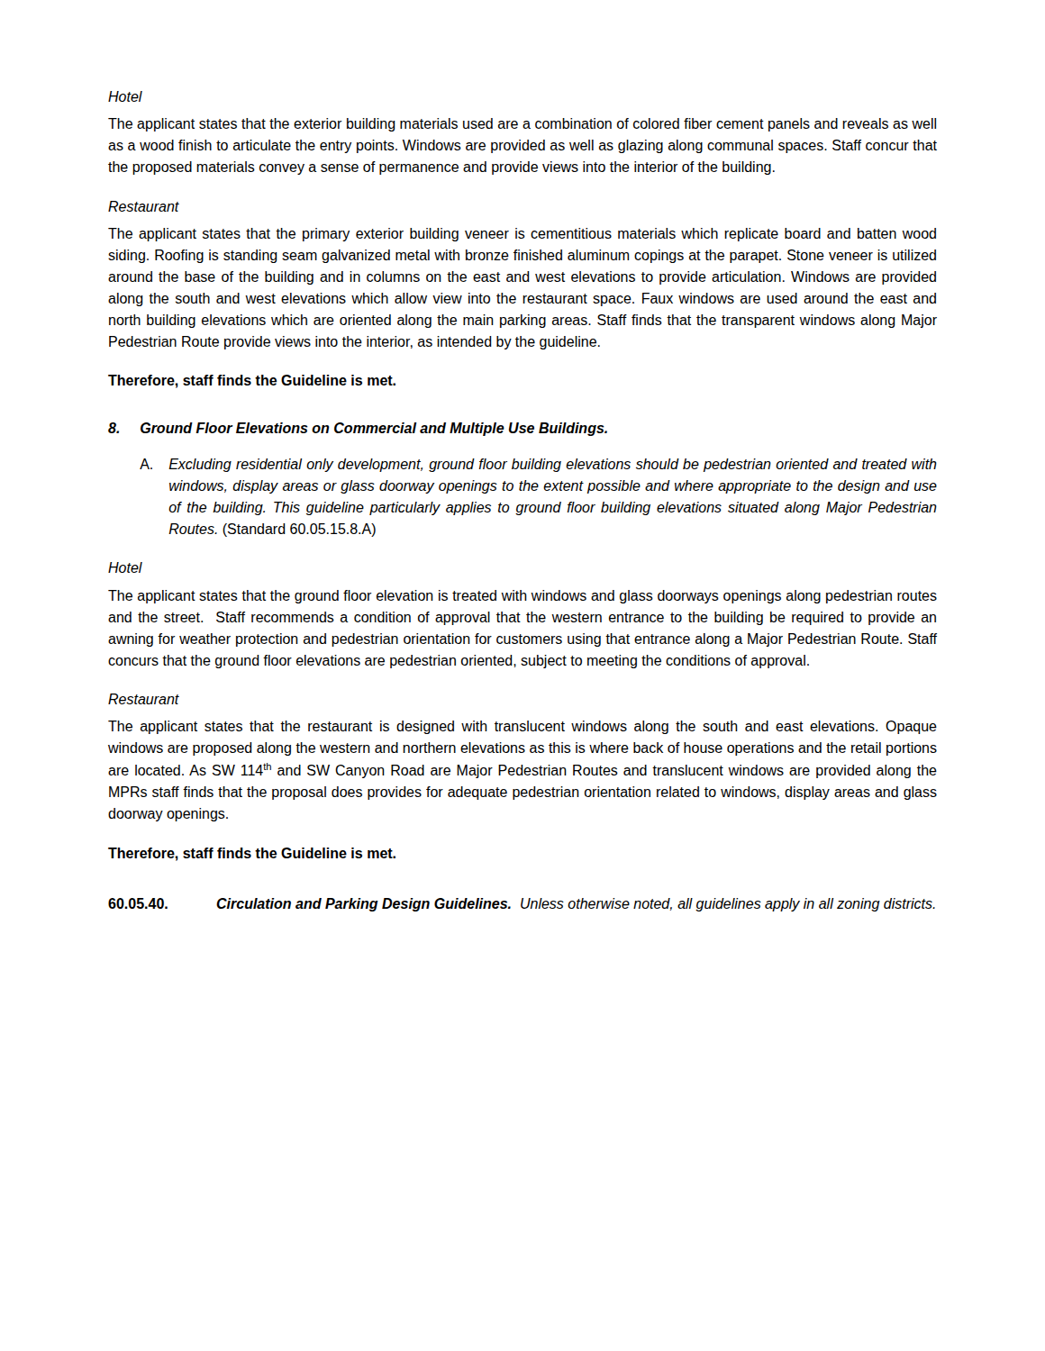Hotel
The applicant states that the exterior building materials used are a combination of colored fiber cement panels and reveals as well as a wood finish to articulate the entry points. Windows are provided as well as glazing along communal spaces. Staff concur that the proposed materials convey a sense of permanence and provide views into the interior of the building.
Restaurant
The applicant states that the primary exterior building veneer is cementitious materials which replicate board and batten wood siding. Roofing is standing seam galvanized metal with bronze finished aluminum copings at the parapet. Stone veneer is utilized around the base of the building and in columns on the east and west elevations to provide articulation. Windows are provided along the south and west elevations which allow view into the restaurant space. Faux windows are used around the east and north building elevations which are oriented along the main parking areas. Staff finds that the transparent windows along Major Pedestrian Route provide views into the interior, as intended by the guideline.
Therefore, staff finds the Guideline is met.
8.
Ground Floor Elevations on Commercial and Multiple Use Buildings.
A.
Excluding residential only development, ground floor building elevations should be pedestrian oriented and treated with windows, display areas or glass doorway openings to the extent possible and where appropriate to the design and use of the building. This guideline particularly applies to ground floor building elevations situated along Major Pedestrian Routes. (Standard 60.05.15.8.A)
Hotel
The applicant states that the ground floor elevation is treated with windows and glass doorways openings along pedestrian routes and the street. Staff recommends a condition of approval that the western entrance to the building be required to provide an awning for weather protection and pedestrian orientation for customers using that entrance along a Major Pedestrian Route. Staff concurs that the ground floor elevations are pedestrian oriented, subject to meeting the conditions of approval.
Restaurant
The applicant states that the restaurant is designed with translucent windows along the south and east elevations. Opaque windows are proposed along the western and northern elevations as this is where back of house operations and the retail portions are located. As SW 114th and SW Canyon Road are Major Pedestrian Routes and translucent windows are provided along the MPRs staff finds that the proposal does provides for adequate pedestrian orientation related to windows, display areas and glass doorway openings.
Therefore, staff finds the Guideline is met.
60.05.40.
Circulation and Parking Design Guidelines. Unless otherwise noted, all guidelines apply in all zoning districts.